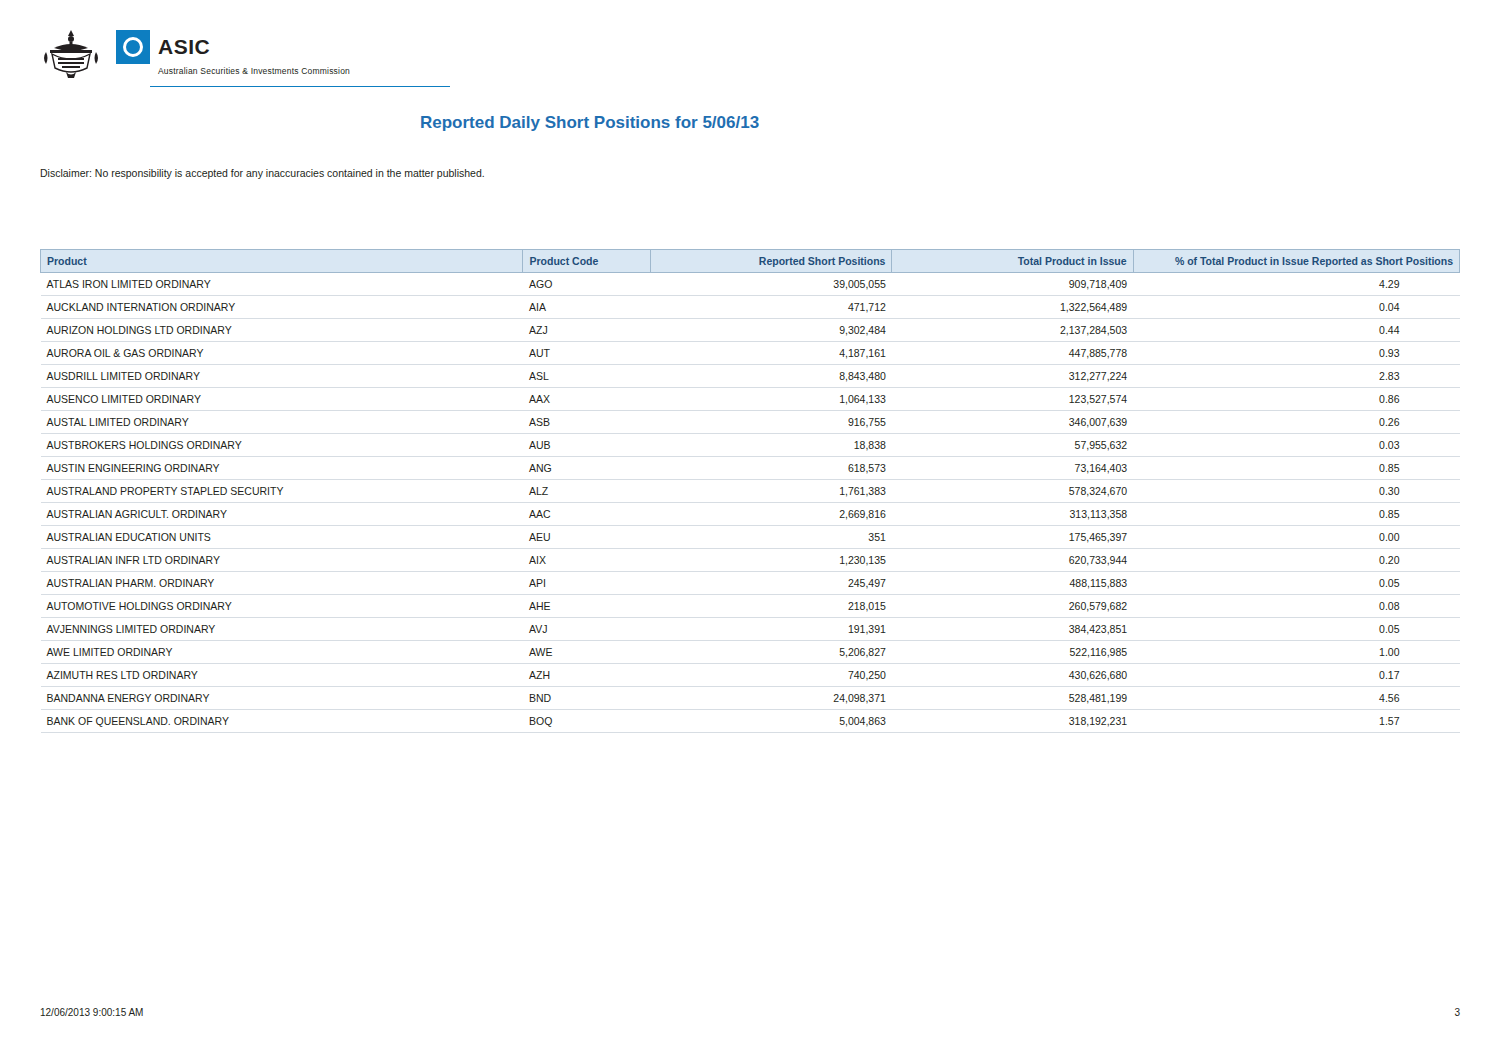ASIC
Australian Securities & Investments Commission
Reported Daily Short Positions for 5/06/13
Disclaimer: No responsibility is accepted for any inaccuracies contained in the matter published.
| Product | Product Code | Reported Short Positions | Total Product in Issue | % of Total Product in Issue Reported as Short Positions |
| --- | --- | --- | --- | --- |
| ATLAS IRON LIMITED ORDINARY | AGO | 39,005,055 | 909,718,409 | 4.29 |
| AUCKLAND INTERNATION ORDINARY | AIA | 471,712 | 1,322,564,489 | 0.04 |
| AURIZON HOLDINGS LTD ORDINARY | AZJ | 9,302,484 | 2,137,284,503 | 0.44 |
| AURORA OIL & GAS ORDINARY | AUT | 4,187,161 | 447,885,778 | 0.93 |
| AUSDRILL LIMITED ORDINARY | ASL | 8,843,480 | 312,277,224 | 2.83 |
| AUSENCO LIMITED ORDINARY | AAX | 1,064,133 | 123,527,574 | 0.86 |
| AUSTAL LIMITED ORDINARY | ASB | 916,755 | 346,007,639 | 0.26 |
| AUSTBROKERS HOLDINGS ORDINARY | AUB | 18,838 | 57,955,632 | 0.03 |
| AUSTIN ENGINEERING ORDINARY | ANG | 618,573 | 73,164,403 | 0.85 |
| AUSTRALAND PROPERTY STAPLED SECURITY | ALZ | 1,761,383 | 578,324,670 | 0.30 |
| AUSTRALIAN AGRICULT. ORDINARY | AAC | 2,669,816 | 313,113,358 | 0.85 |
| AUSTRALIAN EDUCATION UNITS | AEU | 351 | 175,465,397 | 0.00 |
| AUSTRALIAN INFR LTD ORDINARY | AIX | 1,230,135 | 620,733,944 | 0.20 |
| AUSTRALIAN PHARM. ORDINARY | API | 245,497 | 488,115,883 | 0.05 |
| AUTOMOTIVE HOLDINGS ORDINARY | AHE | 218,015 | 260,579,682 | 0.08 |
| AVJENNINGS LIMITED ORDINARY | AVJ | 191,391 | 384,423,851 | 0.05 |
| AWE LIMITED ORDINARY | AWE | 5,206,827 | 522,116,985 | 1.00 |
| AZIMUTH RES LTD ORDINARY | AZH | 740,250 | 430,626,680 | 0.17 |
| BANDANNA ENERGY ORDINARY | BND | 24,098,371 | 528,481,199 | 4.56 |
| BANK OF QUEENSLAND. ORDINARY | BOQ | 5,004,863 | 318,192,231 | 1.57 |
12/06/2013 9:00:15 AM
3